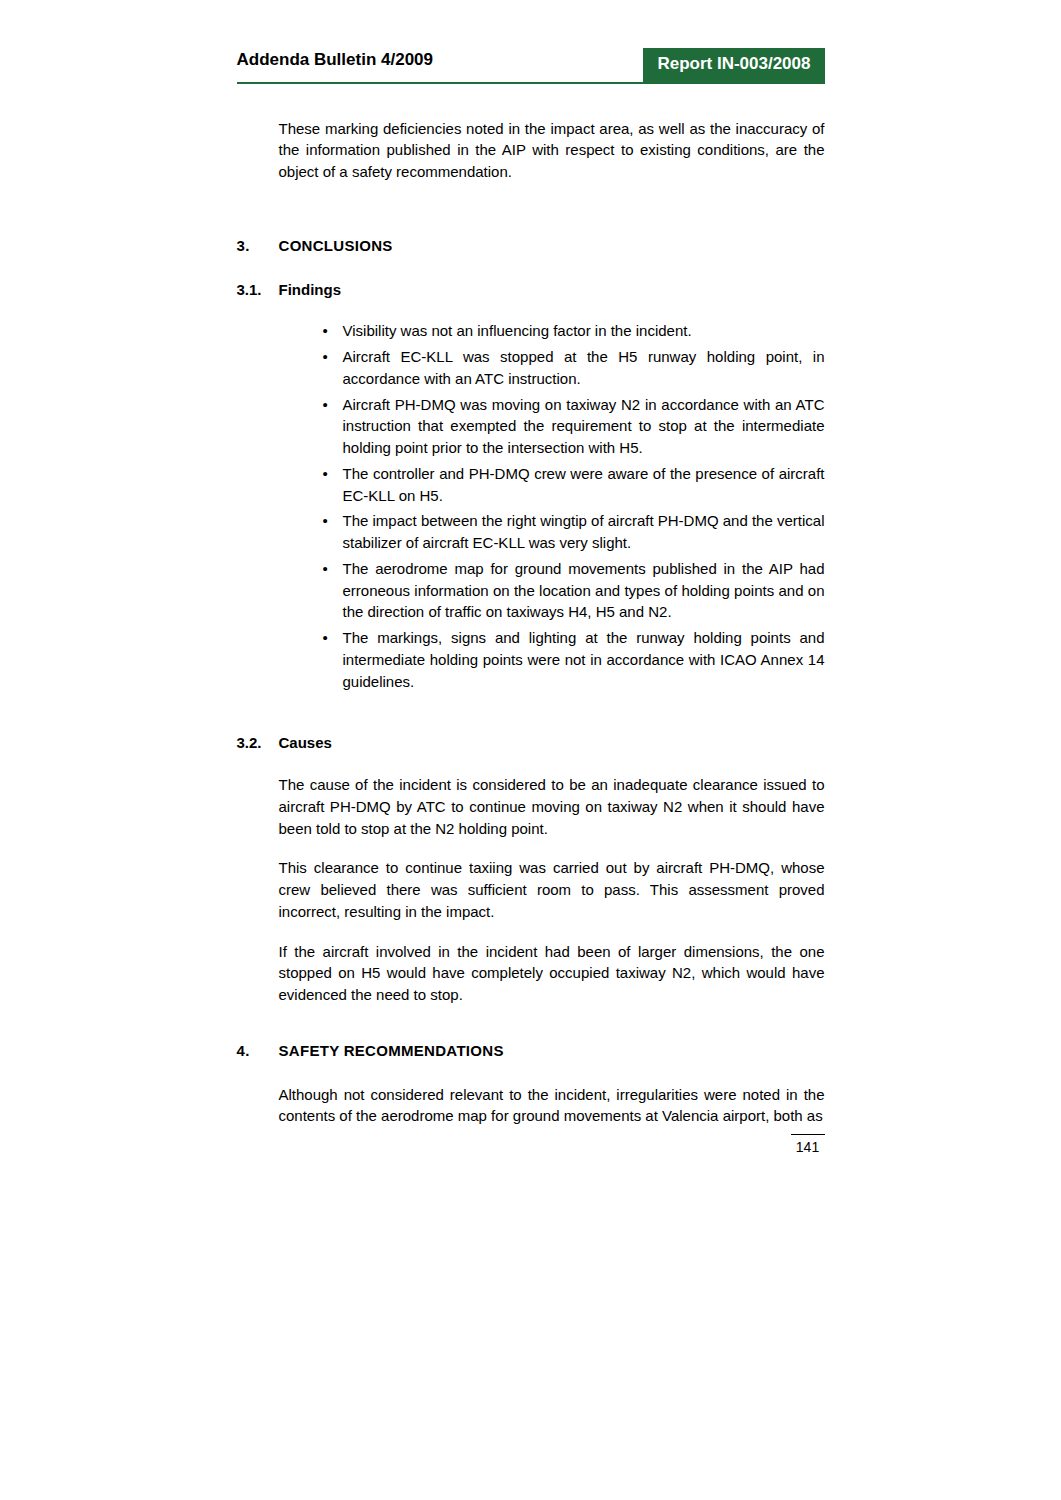Addenda Bulletin 4/2009
Report IN-003/2008
These marking deficiencies noted in the impact area, as well as the inaccuracy of the information published in the AIP with respect to existing conditions, are the object of a safety recommendation.
3.
CONCLUSIONS
3.1.
Findings
Visibility was not an influencing factor in the incident.
Aircraft EC-KLL was stopped at the H5 runway holding point, in accordance with an ATC instruction.
Aircraft PH-DMQ was moving on taxiway N2 in accordance with an ATC instruction that exempted the requirement to stop at the intermediate holding point prior to the intersection with H5.
The controller and PH-DMQ crew were aware of the presence of aircraft EC-KLL on H5.
The impact between the right wingtip of aircraft PH-DMQ and the vertical stabilizer of aircraft EC-KLL was very slight.
The aerodrome map for ground movements published in the AIP had erroneous information on the location and types of holding points and on the direction of traffic on taxiways H4, H5 and N2.
The markings, signs and lighting at the runway holding points and intermediate holding points were not in accordance with ICAO Annex 14 guidelines.
3.2.
Causes
The cause of the incident is considered to be an inadequate clearance issued to aircraft PH-DMQ by ATC to continue moving on taxiway N2 when it should have been told to stop at the N2 holding point.
This clearance to continue taxiing was carried out by aircraft PH-DMQ, whose crew believed there was sufficient room to pass. This assessment proved incorrect, resulting in the impact.
If the aircraft involved in the incident had been of larger dimensions, the one stopped on H5 would have completely occupied taxiway N2, which would have evidenced the need to stop.
4.
SAFETY RECOMMENDATIONS
Although not considered relevant to the incident, irregularities were noted in the contents of the aerodrome map for ground movements at Valencia airport, both as
141